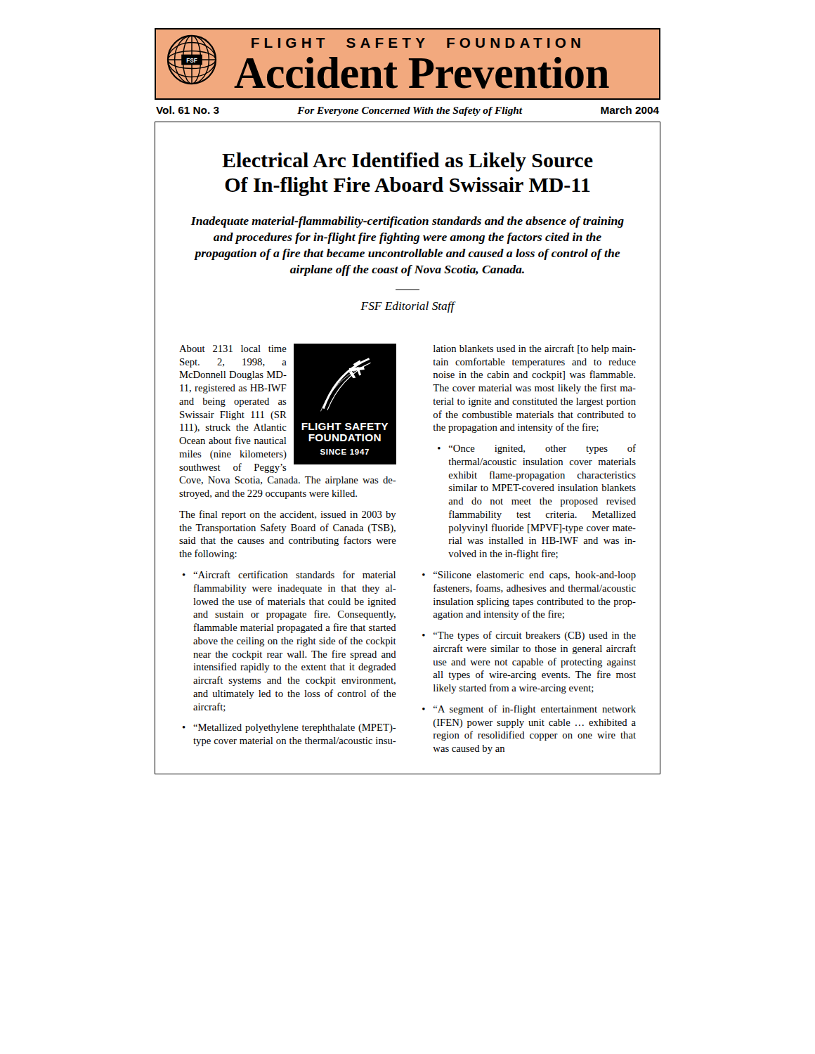FSF
FLIGHT SAFETY FOUNDATION
Accident Prevention
Vol. 61 No. 3 For Everyone Concerned With the Safety of Flight March 2004
Electrical Arc Identified as Likely Source
Of In-flight Fire Aboard Swissair MD-11
Inadequate material-flammability-certification standards and the absence of training and procedures for in-flight fire fighting were among the factors cited in the propagation of a fire that became uncontrollable and caused a loss of control of the airplane off the coast of Nova Scotia, Canada.
FSF Editorial Staff
FLIGHT SAFETY
FOUNDATION
SINCE 1947
About 2131 local time Sept. 2, 1998, a McDonnell Douglas MD-11, registered as HB-IWF and being operated as Swissair Flight 111 (SR 111), struck the Atlantic Ocean about five nautical miles (nine kilometers) southwest of Peggy’s Cove, Nova Scotia, Canada. The airplane was destroyed, and the 229 occupants were killed.
The final report on the accident, issued in 2003 by the Transportation Safety Board of Canada (TSB), said that the causes and contributing factors were the following:
“Aircraft certification standards for material flammability were inadequate in that they allowed the use of materials that could be ignited and sustain or propagate fire. Consequently, flammable material propagated a fire that started above the ceiling on the right side of the cockpit near the cockpit rear wall. The fire spread and intensified rapidly to the extent that it degraded aircraft systems and the cockpit environment, and ultimately led to the loss of control of the aircraft;
“Metallized polyethylene terephthalate (MPET)-type cover material on the thermal/acoustic insulation blankets used in the aircraft [to help maintain comfortable temperatures and to reduce noise in the cabin and cockpit] was flammable. The cover material was most likely the first material to ignite and constituted the largest portion of the combustible materials that contributed to the propagation and intensity of the fire;
“Once ignited, other types of thermal/acoustic insulation cover materials exhibit flame-propagation characteristics similar to MPET-covered insulation blankets and do not meet the proposed revised flammability test criteria. Metallized polyvinyl fluoride [MPVF]-type cover material was installed in HB-IWF and was involved in the in-flight fire;
“Silicone elastomeric end caps, hook-and-loop fasteners, foams, adhesives and thermal/acoustic insulation splicing tapes contributed to the propagation and intensity of the fire;
“The types of circuit breakers (CB) used in the aircraft were similar to those in general aircraft use and were not capable of protecting against all types of wire-arcing events. The fire most likely started from a wire-arcing event;
“A segment of in-flight entertainment network (IFEN) power supply unit cable … exhibited a region of resolidified copper on one wire that was caused by an